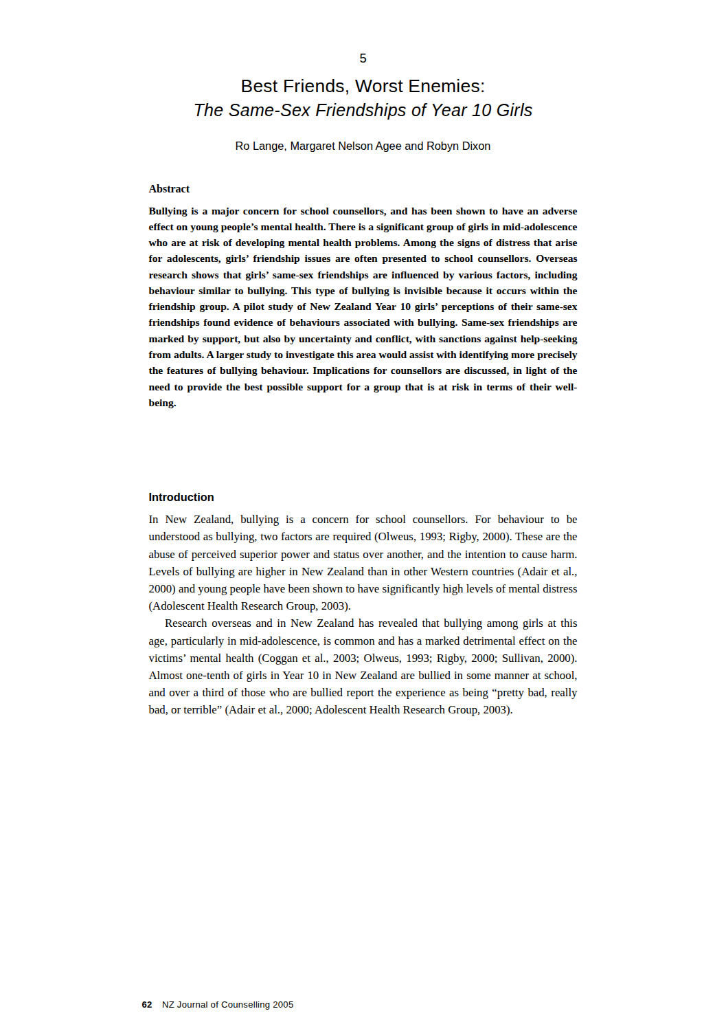5
Best Friends, Worst Enemies: The Same-Sex Friendships of Year 10 Girls
Ro Lange, Margaret Nelson Agee and Robyn Dixon
Abstract
Bullying is a major concern for school counsellors, and has been shown to have an adverse effect on young people’s mental health. There is a significant group of girls in mid-adolescence who are at risk of developing mental health problems. Among the signs of distress that arise for adolescents, girls’ friendship issues are often presented to school counsellors. Overseas research shows that girls’ same-sex friendships are influenced by various factors, including behaviour similar to bullying. This type of bullying is invisible because it occurs within the friendship group. A pilot study of New Zealand Year 10 girls’ perceptions of their same-sex friendships found evidence of behaviours associated with bullying. Same-sex friendships are marked by support, but also by uncertainty and conflict, with sanctions against help-seeking from adults. A larger study to investigate this area would assist with identifying more precisely the features of bullying behaviour. Implications for counsellors are discussed, in light of the need to provide the best possible support for a group that is at risk in terms of their well-being.
Introduction
In New Zealand, bullying is a concern for school counsellors. For behaviour to be understood as bullying, two factors are required (Olweus, 1993; Rigby, 2000). These are the abuse of perceived superior power and status over another, and the intention to cause harm. Levels of bullying are higher in New Zealand than in other Western countries (Adair et al., 2000) and young people have been shown to have significantly high levels of mental distress (Adolescent Health Research Group, 2003).
Research overseas and in New Zealand has revealed that bullying among girls at this age, particularly in mid-adolescence, is common and has a marked detrimental effect on the victims’ mental health (Coggan et al., 2003; Olweus, 1993; Rigby, 2000; Sullivan, 2000). Almost one-tenth of girls in Year 10 in New Zealand are bullied in some manner at school, and over a third of those who are bullied report the experience as being “pretty bad, really bad, or terrible” (Adair et al., 2000; Adolescent Health Research Group, 2003).
62 NZ Journal of Counselling 2005